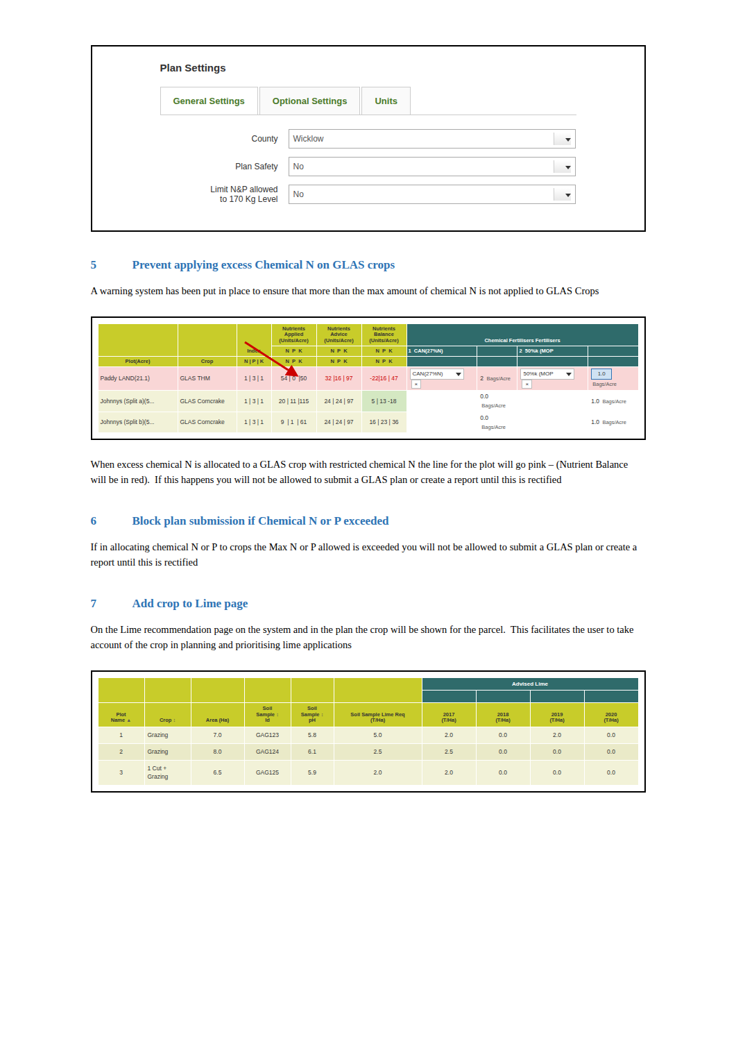Plan Settings
General Settings
Optional Settings
Units
County
Wicklow
Plan Safety
No
Limit N&P allowed
to 170 Kg Level
No
5 Prevent applying excess Chemical N on GLAS crops
A warning system has been put in place to ensure that more than the max amount of chemical N is not applied to GLAS Crops
| | | Index | Nutrients Applied (Units/Acre) | Nutrients Advice (Units/Acre) | Nutrients Balance (Units/Acre) | Chemical Fertilisers Fertilisers |
| --- | --- | --- | --- | --- | --- | --- |
| N P K | N P K | N P K | 1 CAN(27%N) | | 2 50%k (MOP | |
| Plot(Acre) | Crop | N / P / K | N P K | N P K | N P K | | | | |
| Paddy LAND(21.1) | GLAS THM | 1 / 3 / 1 | 54 / 0 /50 | 32 /16 / 97 | -22/16 / 47 | CAN(27%N) × | 2 Bags/Acre | 50%k (MOP × | 1.0 Bags/Acre |
| Johnnys (Split a)(5... | GLAS Corncrake | 1 / 3 / 1 | 20 / 11 /115 | 24 / 24 / 97 | 5 / 13 -18 | | 0.0 Bags/Acre | | 1.0 Bags/Acre |
| Johnnys (Split b)(5... | GLAS Corncrake | 1 / 3 / 1 | 9 / 1 / 61 | 24 / 24 / 97 | 16 / 23 / 36 | | 0.0 Bags/Acre | | 1.0 Bags/Acre |
When excess chemical N is allocated to a GLAS crop with restricted chemical N the line for the plot will go pink – (Nutrient Balance will be in red). If this happens you will not be allowed to submit a GLAS plan or create a report until this is rectified
6 Block plan submission if Chemical N or P exceeded
If in allocating chemical N or P to crops the Max N or P allowed is exceeded you will not be allowed to submit a GLAS plan or create a report until this is rectified
7 Add crop to Lime page
On the Lime recommendation page on the system and in the plan the crop will be shown for the parcel. This facilitates the user to take account of the crop in planning and prioritising lime applications
| | | | | | | Advised Lime |
| --- | --- | --- | --- | --- | --- | --- |
| Plot Name ▲ | Crop ↕ | Area (Ha) | Soil Sample ↕ Id | Soil Sample ↕ pH | Soil Sample Lime Req (T/Ha) | 2017 (T/Ha) | 2018 (T/Ha) | 2019 (T/Ha) | 2020 (T/Ha) |
| 1 | Grazing | 7.0 | GAG123 | 5.8 | 5.0 | 2.0 | 0.0 | 2.0 | 0.0 |
| 2 | Grazing | 8.0 | GAG124 | 6.1 | 2.5 | 2.5 | 0.0 | 0.0 | 0.0 |
| 3 | 1 Cut + Grazing | 6.5 | GAG125 | 5.9 | 2.0 | 2.0 | 0.0 | 0.0 | 0.0 |